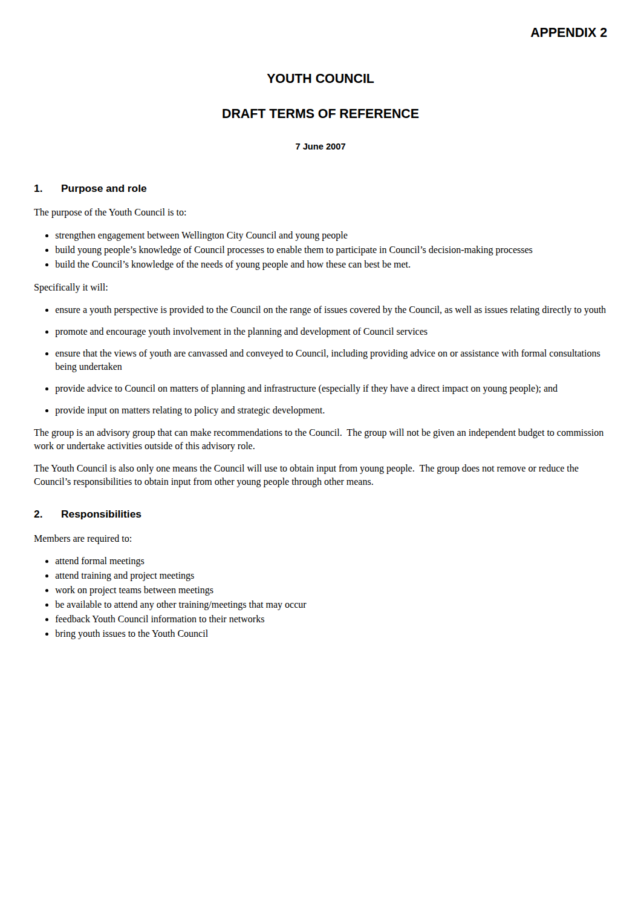APPENDIX 2
YOUTH COUNCIL
DRAFT TERMS OF REFERENCE
7 June 2007
1. Purpose and role
The purpose of the Youth Council is to:
strengthen engagement between Wellington City Council and young people
build young people’s knowledge of Council processes to enable them to participate in Council’s decision-making processes
build the Council’s knowledge of the needs of young people and how these can best be met.
Specifically it will:
ensure a youth perspective is provided to the Council on the range of issues covered by the Council, as well as issues relating directly to youth
promote and encourage youth involvement in the planning and development of Council services
ensure that the views of youth are canvassed and conveyed to Council, including providing advice on or assistance with formal consultations being undertaken
provide advice to Council on matters of planning and infrastructure (especially if they have a direct impact on young people); and
provide input on matters relating to policy and strategic development.
The group is an advisory group that can make recommendations to the Council. The group will not be given an independent budget to commission work or undertake activities outside of this advisory role.
The Youth Council is also only one means the Council will use to obtain input from young people. The group does not remove or reduce the Council’s responsibilities to obtain input from other young people through other means.
2. Responsibilities
Members are required to:
attend formal meetings
attend training and project meetings
work on project teams between meetings
be available to attend any other training/meetings that may occur
feedback Youth Council information to their networks
bring youth issues to the Youth Council